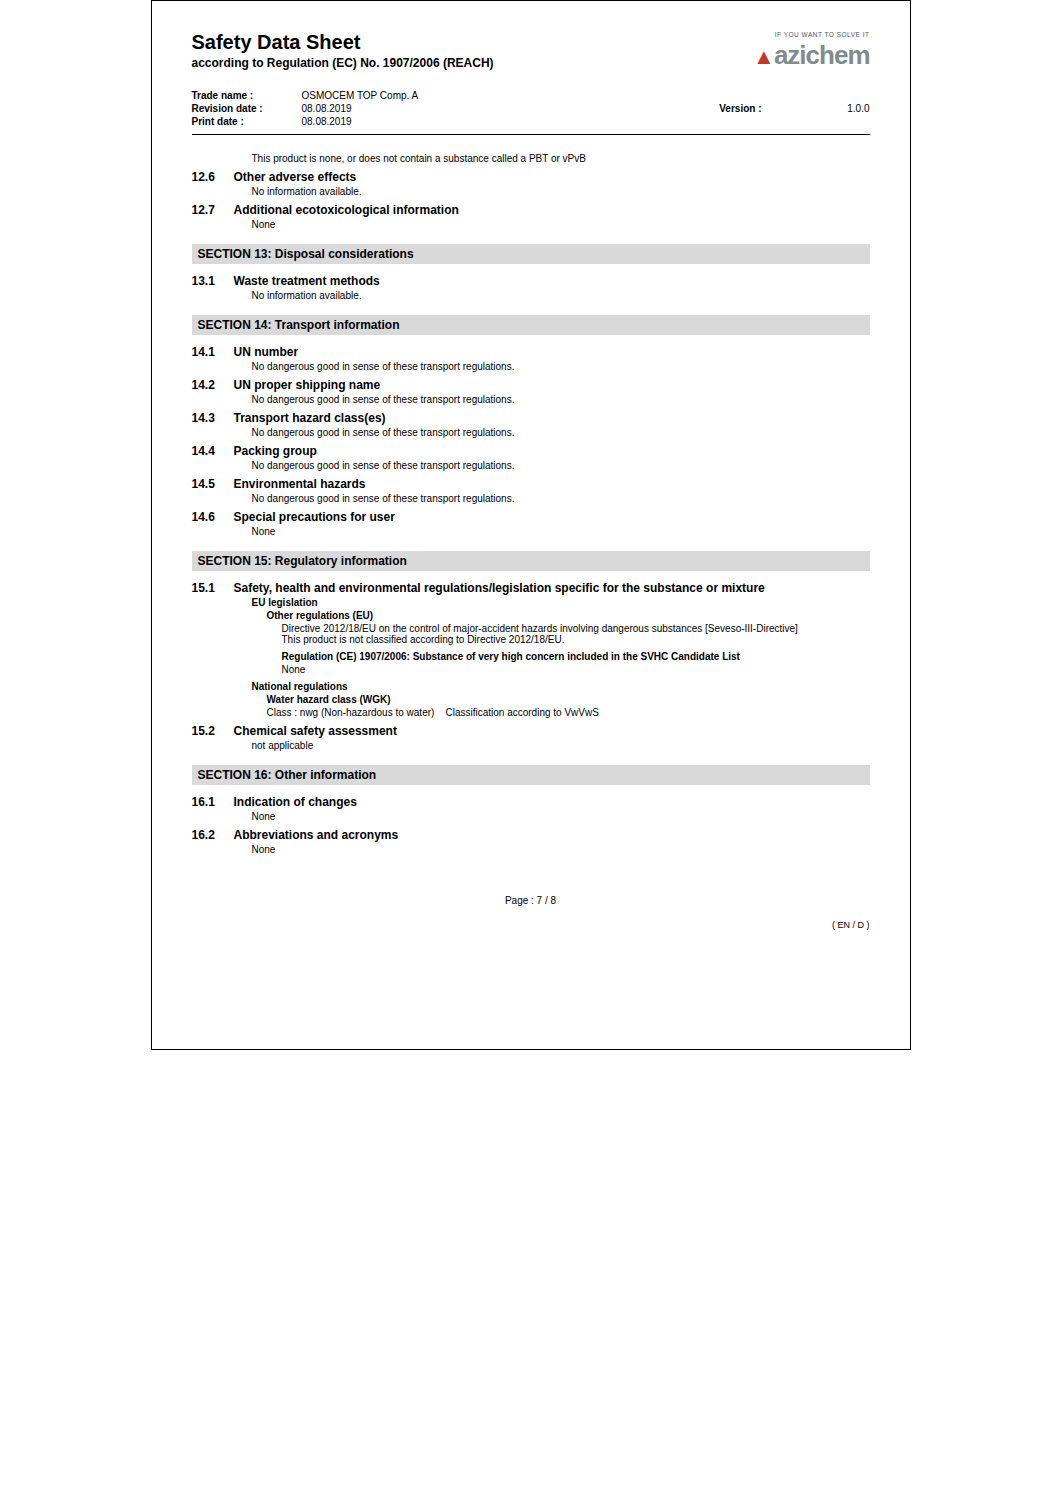Safety Data Sheet
according to Regulation (EC) No. 1907/2006 (REACH)
IF YOU WANT TO SOLVE IT
▲azichem
| Trade name : | OSMOCEM TOP Comp. A | | |
| Revision date : | 08.08.2019 | Version : | 1.0.0 |
| Print date : | 08.08.2019 | | |
This product is none, or does not contain a substance called a PBT or vPvB
12.6
Other adverse effects
No information available.
12.7
Additional ecotoxicological information
None
SECTION 13: Disposal considerations
13.1
Waste treatment methods
No information available.
SECTION 14: Transport information
14.1
UN number
No dangerous good in sense of these transport regulations.
14.2
UN proper shipping name
No dangerous good in sense of these transport regulations.
14.3
Transport hazard class(es)
No dangerous good in sense of these transport regulations.
14.4
Packing group
No dangerous good in sense of these transport regulations.
14.5
Environmental hazards
No dangerous good in sense of these transport regulations.
14.6
Special precautions for user
None
SECTION 15: Regulatory information
15.1
Safety, health and environmental regulations/legislation specific for the substance or mixture
EU legislation
Other regulations (EU)
Directive 2012/18/EU on the control of major-accident hazards involving dangerous substances [Seveso-III-Directive]
This product is not classified according to Directive 2012/18/EU.
Regulation (CE) 1907/2006: Substance of very high concern included in the SVHC Candidate List
None
National regulations
Water hazard class (WGK)
Class : nwg (Non-hazardous to water) Classification according to VwVwS
15.2
Chemical safety assessment
not applicable
SECTION 16: Other information
16.1
Indication of changes
None
16.2
Abbreviations and acronyms
None
Page : 7 / 8
( EN / D )